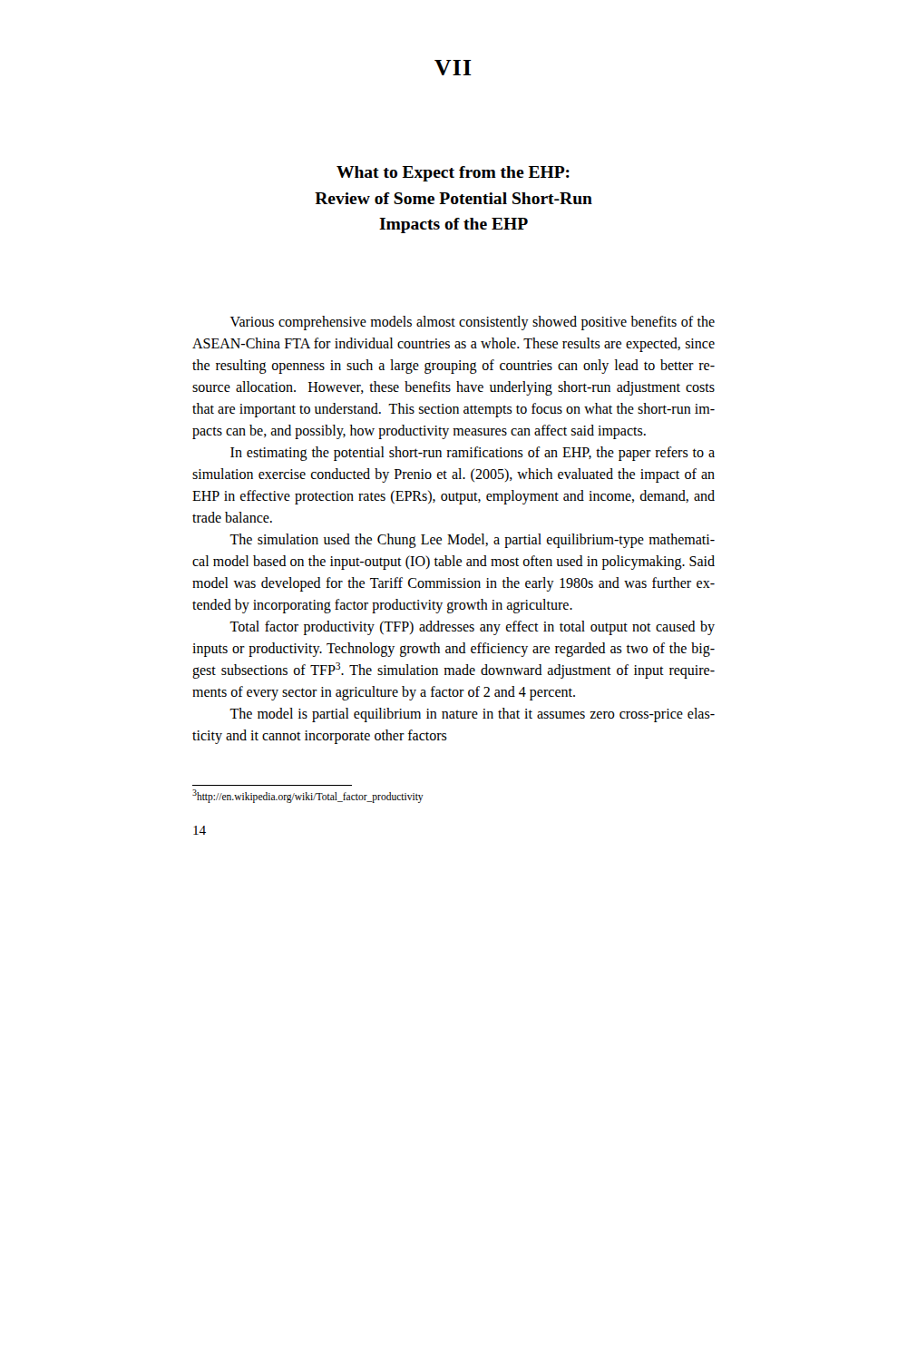VII
What to Expect from the EHP:
Review of Some Potential Short-Run
Impacts of the EHP
Various comprehensive models almost consistently showed positive benefits of the ASEAN-China FTA for individual countries as a whole. These results are expected, since the resulting openness in such a large grouping of countries can only lead to better resource allocation. However, these benefits have underlying short-run adjustment costs that are important to understand. This section attempts to focus on what the short-run impacts can be, and possibly, how productivity measures can affect said impacts.
In estimating the potential short-run ramifications of an EHP, the paper refers to a simulation exercise conducted by Prenio et al. (2005), which evaluated the impact of an EHP in effective protection rates (EPRs), output, employment and income, demand, and trade balance.
The simulation used the Chung Lee Model, a partial equilibrium-type mathematical model based on the input-output (IO) table and most often used in policymaking. Said model was developed for the Tariff Commission in the early 1980s and was further extended by incorporating factor productivity growth in agriculture.
Total factor productivity (TFP) addresses any effect in total output not caused by inputs or productivity. Technology growth and efficiency are regarded as two of the biggest subsections of TFP3. The simulation made downward adjustment of input requirements of every sector in agriculture by a factor of 2 and 4 percent.
The model is partial equilibrium in nature in that it assumes zero cross-price elasticity and it cannot incorporate other factors
3http://en.wikipedia.org/wiki/Total_factor_productivity
14